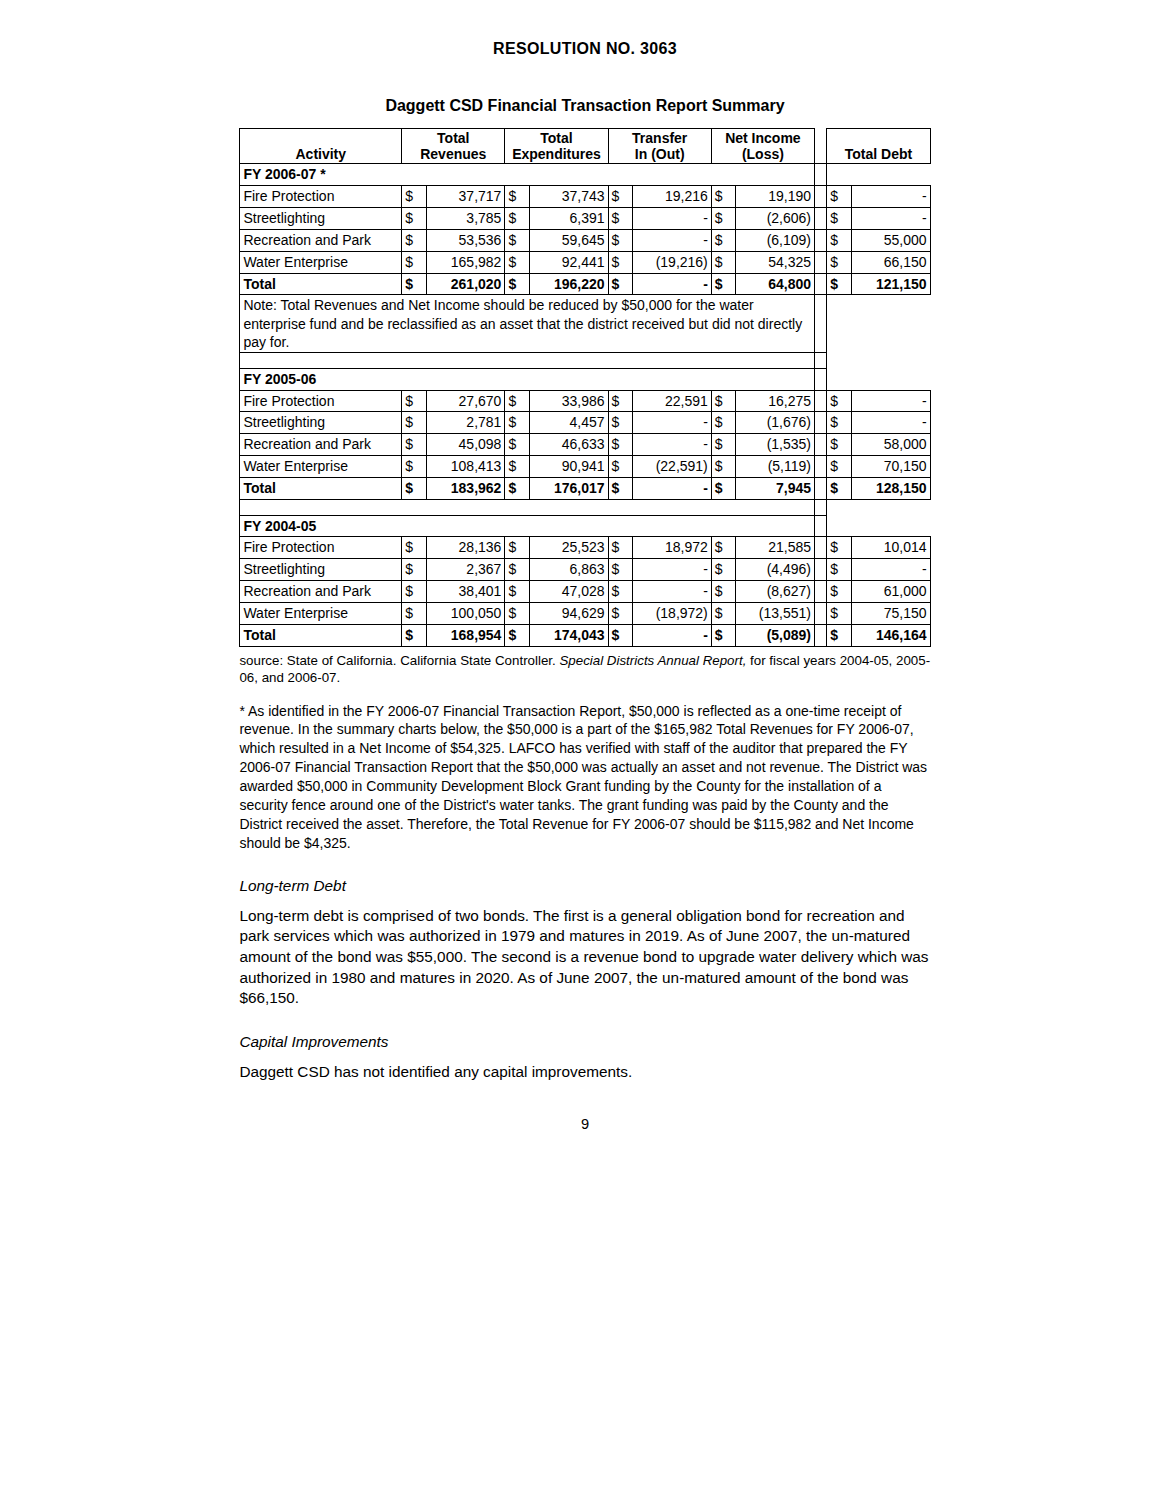RESOLUTION NO. 3063
Daggett CSD Financial Transaction Report Summary
| Activity | Total Revenues | Total Expenditures | Transfer In (Out) | Net Income (Loss) | | Total Debt |
| --- | --- | --- | --- | --- | --- | --- |
| FY 2006-07 * | | |
| Fire Protection | $ | 37,717 | $ | 37,743 | $ | 19,216 | $ | 19,190 | | $ | - |
| Streetlighting | $ | 3,785 | $ | 6,391 | $ | - | $ | (2,606) | | $ | - |
| Recreation and Park | $ | 53,536 | $ | 59,645 | $ | - | $ | (6,109) | | $ | 55,000 |
| Water Enterprise | $ | 165,982 | $ | 92,441 | $ | (19,216) | $ | 54,325 | | $ | 66,150 |
| Total | $ | 261,020 | $ | 196,220 | $ | - | $ | 64,800 | | $ | 121,150 |
| Note: Total Revenues and Net Income should be reduced by $50,000 for the water enterprise fund and be reclassified as an asset that the district received but did not directly pay for. | | |
| FY 2005-06 | | |
| Fire Protection | $ | 27,670 | $ | 33,986 | $ | 22,591 | $ | 16,275 | | $ | - |
| Streetlighting | $ | 2,781 | $ | 4,457 | $ | - | $ | (1,676) | | $ | - |
| Recreation and Park | $ | 45,098 | $ | 46,633 | $ | - | $ | (1,535) | | $ | 58,000 |
| Water Enterprise | $ | 108,413 | $ | 90,941 | $ | (22,591) | $ | (5,119) | | $ | 70,150 |
| Total | $ | 183,962 | $ | 176,017 | $ | - | $ | 7,945 | | $ | 128,150 |
| FY 2004-05 | | |
| Fire Protection | $ | 28,136 | $ | 25,523 | $ | 18,972 | $ | 21,585 | | $ | 10,014 |
| Streetlighting | $ | 2,367 | $ | 6,863 | $ | - | $ | (4,496) | | $ | - |
| Recreation and Park | $ | 38,401 | $ | 47,028 | $ | - | $ | (8,627) | | $ | 61,000 |
| Water Enterprise | $ | 100,050 | $ | 94,629 | $ | (18,972) | $ | (13,551) | | $ | 75,150 |
| Total | $ | 168,954 | $ | 174,043 | $ | - | $ | (5,089) | | $ | 146,164 |
source: State of California. California State Controller. Special Districts Annual Report, for fiscal years 2004-05, 2005-06, and 2006-07.
* As identified in the FY 2006-07 Financial Transaction Report, $50,000 is reflected as a one-time receipt of revenue. In the summary charts below, the $50,000 is a part of the $165,982 Total Revenues for FY 2006-07, which resulted in a Net Income of $54,325. LAFCO has verified with staff of the auditor that prepared the FY 2006-07 Financial Transaction Report that the $50,000 was actually an asset and not revenue. The District was awarded $50,000 in Community Development Block Grant funding by the County for the installation of a security fence around one of the District's water tanks. The grant funding was paid by the County and the District received the asset. Therefore, the Total Revenue for FY 2006-07 should be $115,982 and Net Income should be $4,325.
Long-term Debt
Long-term debt is comprised of two bonds. The first is a general obligation bond for recreation and park services which was authorized in 1979 and matures in 2019. As of June 2007, the un-matured amount of the bond was $55,000. The second is a revenue bond to upgrade water delivery which was authorized in 1980 and matures in 2020. As of June 2007, the un-matured amount of the bond was $66,150.
Capital Improvements
Daggett CSD has not identified any capital improvements.
9